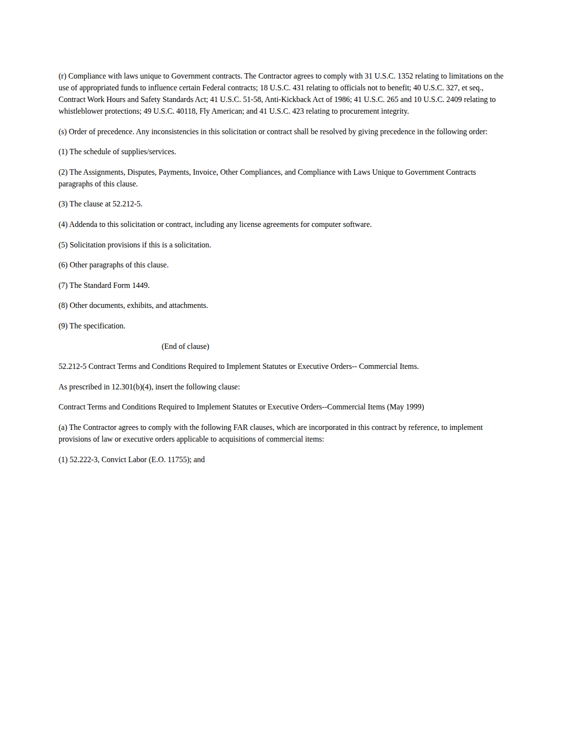(r) Compliance with laws unique to Government contracts. The Contractor agrees to comply with 31 U.S.C. 1352 relating to limitations on the use of appropriated funds to influence certain Federal contracts; 18 U.S.C. 431 relating to officials not to benefit; 40 U.S.C. 327, et seq., Contract Work Hours and Safety Standards Act; 41 U.S.C. 51-58, Anti-Kickback Act of 1986; 41 U.S.C. 265 and 10 U.S.C. 2409 relating to whistleblower protections; 49 U.S.C. 40118, Fly American; and 41 U.S.C. 423 relating to procurement integrity.
(s) Order of precedence. Any inconsistencies in this solicitation or contract shall be resolved by giving precedence in the following order:
(1) The schedule of supplies/services.
(2) The Assignments, Disputes, Payments, Invoice, Other Compliances, and Compliance with Laws Unique to Government Contracts paragraphs of this clause.
(3) The clause at 52.212-5.
(4) Addenda to this solicitation or contract, including any license agreements for computer software.
(5) Solicitation provisions if this is a solicitation.
(6) Other paragraphs of this clause.
(7) The Standard Form 1449.
(8) Other documents, exhibits, and attachments.
(9) The specification.
(End of clause)
52.212-5 Contract Terms and Conditions Required to Implement Statutes or Executive Orders-- Commercial Items.
As prescribed in 12.301(b)(4), insert the following clause:
Contract Terms and Conditions Required to Implement Statutes or Executive Orders--Commercial Items (May 1999)
(a) The Contractor agrees to comply with the following FAR clauses, which are incorporated in this contract by reference, to implement provisions of law or executive orders applicable to acquisitions of commercial items:
(1) 52.222-3, Convict Labor (E.O. 11755); and